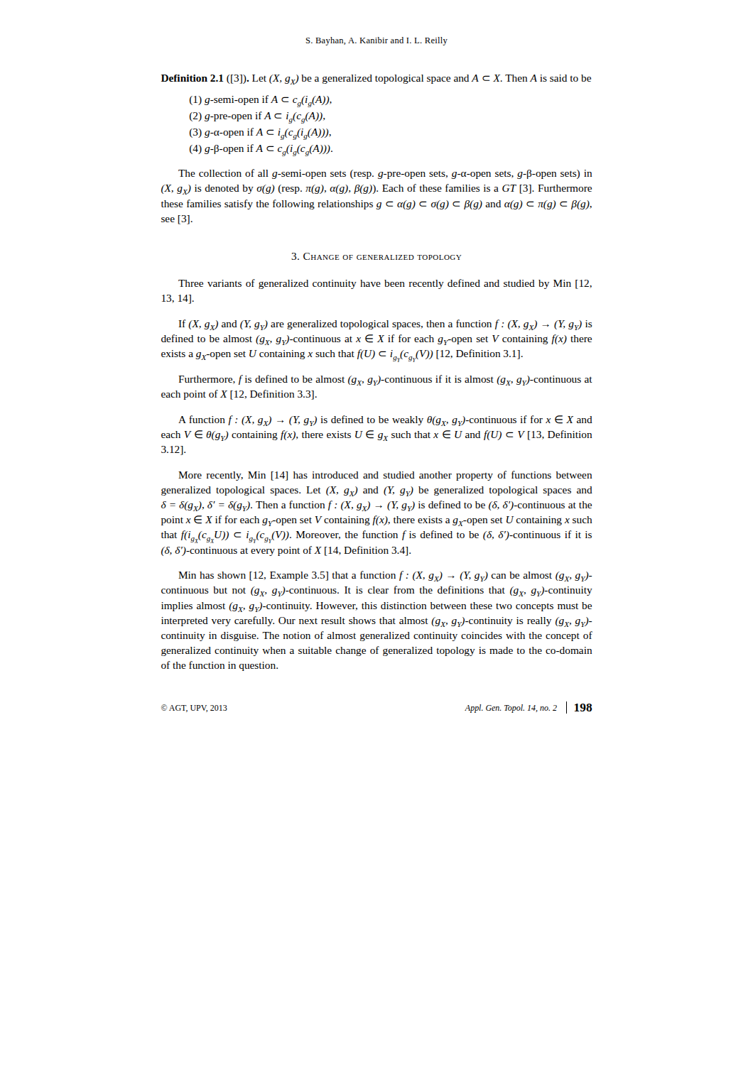S. Bayhan, A. Kanibir and I. L. Reilly
Definition 2.1 ([3]). Let (X, gX) be a generalized topological space and A ⊂ X. Then A is said to be
(1) g-semi-open if A ⊂ cg(ig(A)),
(2) g-pre-open if A ⊂ ig(cg(A)),
(3) g-α-open if A ⊂ ig(cg(ig(A))),
(4) g-β-open if A ⊂ cg(ig(cg(A))).
The collection of all g-semi-open sets (resp. g-pre-open sets, g-α-open sets, g-β-open sets) in (X, gX) is denoted by σ(g) (resp. π(g), α(g), β(g)). Each of these families is a GT [3]. Furthermore these families satisfy the following relationships g ⊂ α(g) ⊂ σ(g) ⊂ β(g) and α(g) ⊂ π(g) ⊂ β(g), see [3].
3. Change of generalized topology
Three variants of generalized continuity have been recently defined and studied by Min [12, 13, 14].
If (X, gX) and (Y, gY) are generalized topological spaces, then a function f : (X, gX) → (Y, gY) is defined to be almost (gX, gY)-continuous at x ∈ X if for each gY-open set V containing f(x) there exists a gX-open set U containing x such that f(U) ⊂ igY(cgY(V)) [12, Definition 3.1].
Furthermore, f is defined to be almost (gX, gY)-continuous if it is almost (gX, gY)-continuous at each point of X [12, Definition 3.3].
A function f : (X, gX) → (Y, gY) is defined to be weakly θ(gX, gY)-continuous if for x ∈ X and each V ∈ θ(gY) containing f(x), there exists U ∈ gX such that x ∈ U and f(U) ⊂ V [13, Definition 3.12].
More recently, Min [14] has introduced and studied another property of functions between generalized topological spaces. Let (X, gX) and (Y, gY) be generalized topological spaces and δ = δ(gX), δ′ = δ(gY). Then a function f : (X, gX) → (Y, gY) is defined to be (δ, δ′)-continuous at the point x ∈ X if for each gY-open set V containing f(x), there exists a gX-open set U containing x such that f(igX(cgXU)) ⊂ igY(cgY(V)). Moreover, the function f is defined to be (δ, δ′)-continuous if it is (δ, δ′)-continuous at every point of X [14, Definition 3.4].
Min has shown [12, Example 3.5] that a function f : (X, gX) → (Y, gY) can be almost (gX, gY)-continuous but not (gX, gY)-continuous. It is clear from the definitions that (gX, gY)-continuity implies almost (gX, gY)-continuity. However, this distinction between these two concepts must be interpreted very carefully. Our next result shows that almost (gX, gY)-continuity is really (gX, gY)-continuity in disguise. The notion of almost generalized continuity coincides with the concept of generalized continuity when a suitable change of generalized topology is made to the co-domain of the function in question.
© AGT, UPV, 2013
Appl. Gen. Topol. 14, no. 2
198